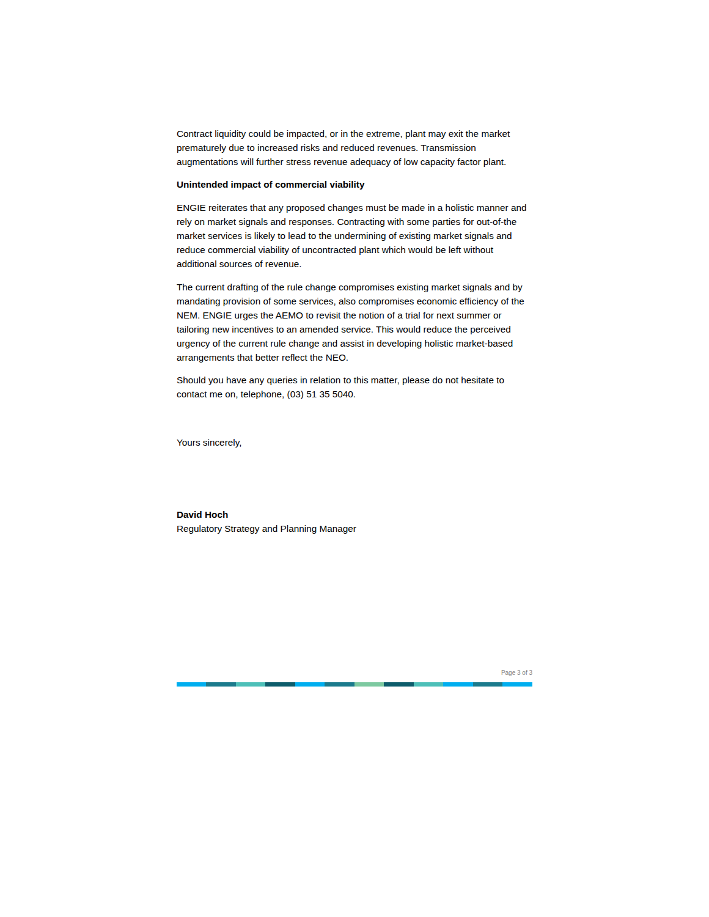Contract liquidity could be impacted, or in the extreme, plant may exit the market prematurely due to increased risks and reduced revenues. Transmission augmentations will further stress revenue adequacy of low capacity factor plant.
Unintended impact of commercial viability
ENGIE reiterates that any proposed changes must be made in a holistic manner and rely on market signals and responses. Contracting with some parties for out-of-the market services is likely to lead to the undermining of existing market signals and reduce commercial viability of uncontracted plant which would be left without additional sources of revenue.
The current drafting of the rule change compromises existing market signals and by mandating provision of some services, also compromises economic efficiency of the NEM. ENGIE urges the AEMO to revisit the notion of a trial for next summer or tailoring new incentives to an amended service. This would reduce the perceived urgency of the current rule change and assist in developing holistic market-based arrangements that better reflect the NEO.
Should you have any queries in relation to this matter, please do not hesitate to contact me on, telephone, (03) 51 35 5040.
Yours sincerely,
David Hoch
Regulatory Strategy and Planning Manager
Page 3 of 3